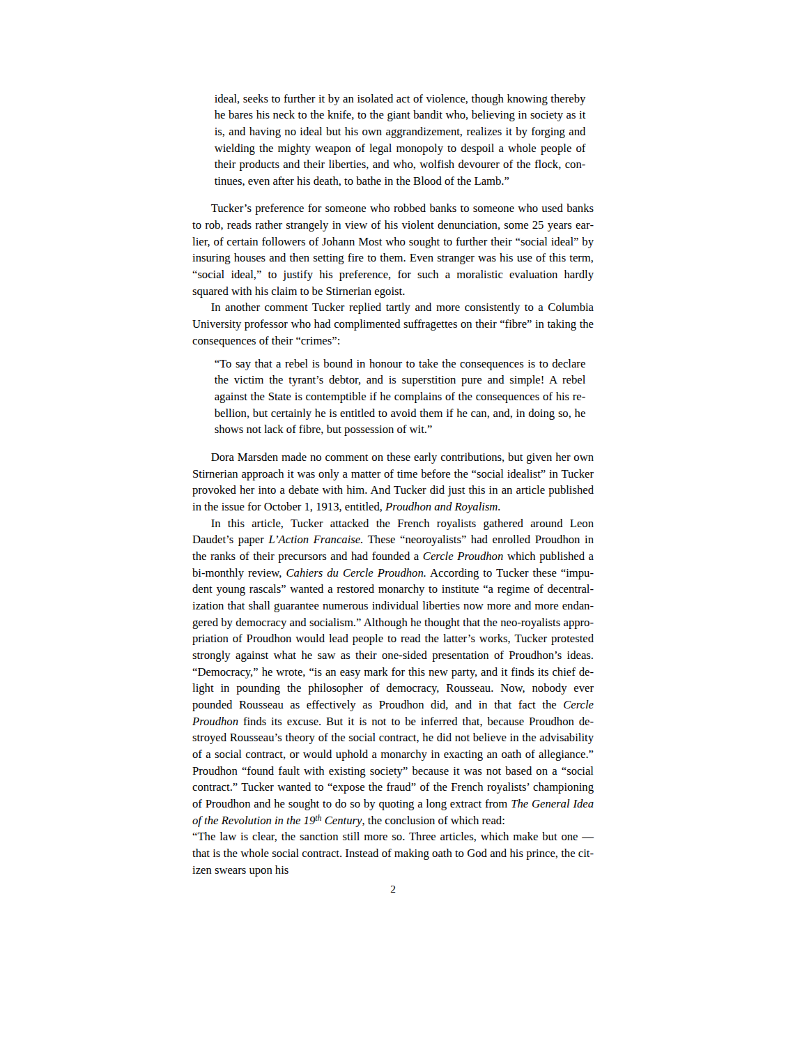ideal, seeks to further it by an isolated act of violence, though knowing thereby he bares his neck to the knife, to the giant bandit who, believing in society as it is, and having no ideal but his own aggrandizement, realizes it by forging and wielding the mighty weapon of legal monopoly to despoil a whole people of their products and their liberties, and who, wolfish devourer of the flock, continues, even after his death, to bathe in the Blood of the Lamb.”
Tucker’s preference for someone who robbed banks to someone who used banks to rob, reads rather strangely in view of his violent denunciation, some 25 years earlier, of certain followers of Johann Most who sought to further their “social ideal” by insuring houses and then setting fire to them. Even stranger was his use of this term, “social ideal,” to justify his preference, for such a moralistic evaluation hardly squared with his claim to be Stirnerian egoist.
In another comment Tucker replied tartly and more consistently to a Columbia University professor who had complimented suffragettes on their “fibre” in taking the consequences of their “crimes”:
“To say that a rebel is bound in honour to take the consequences is to declare the victim the tyrant’s debtor, and is superstition pure and simple! A rebel against the State is contemptible if he complains of the consequences of his rebellion, but certainly he is entitled to avoid them if he can, and, in doing so, he shows not lack of fibre, but possession of wit.”
Dora Marsden made no comment on these early contributions, but given her own Stirnerian approach it was only a matter of time before the “social idealist” in Tucker provoked her into a debate with him. And Tucker did just this in an article published in the issue for October 1, 1913, entitled, Proudhon and Royalism.
In this article, Tucker attacked the French royalists gathered around Leon Daudet’s paper L’Action Francaise. These “neoroyalists” had enrolled Proudhon in the ranks of their precursors and had founded a Cercle Proudhon which published a bi-monthly review, Cahiers du Cercle Proudhon. According to Tucker these “impudent young rascals” wanted a restored monarchy to institute “a regime of decentralization that shall guarantee numerous individual liberties now more and more endangered by democracy and socialism.” Although he thought that the neo-royalists appropriation of Proudhon would lead people to read the latter’s works, Tucker protested strongly against what he saw as their one-sided presentation of Proudhon’s ideas. “Democracy,” he wrote, “is an easy mark for this new party, and it finds its chief delight in pounding the philosopher of democracy, Rousseau. Now, nobody ever pounded Rousseau as effectively as Proudhon did, and in that fact the Cercle Proudhon finds its excuse. But it is not to be inferred that, because Proudhon destroyed Rousseau’s theory of the social contract, he did not believe in the advisability of a social contract, or would uphold a monarchy in exacting an oath of allegiance.” Proudhon “found fault with existing society” because it was not based on a “social contract.” Tucker wanted to “expose the fraud” of the French royalists’ championing of Proudhon and he sought to do so by quoting a long extract from The General Idea of the Revolution in the 19th Century, the conclusion of which read:
“The law is clear, the sanction still more so. Three articles, which make but one — that is the whole social contract. Instead of making oath to God and his prince, the citizen swears upon his
2